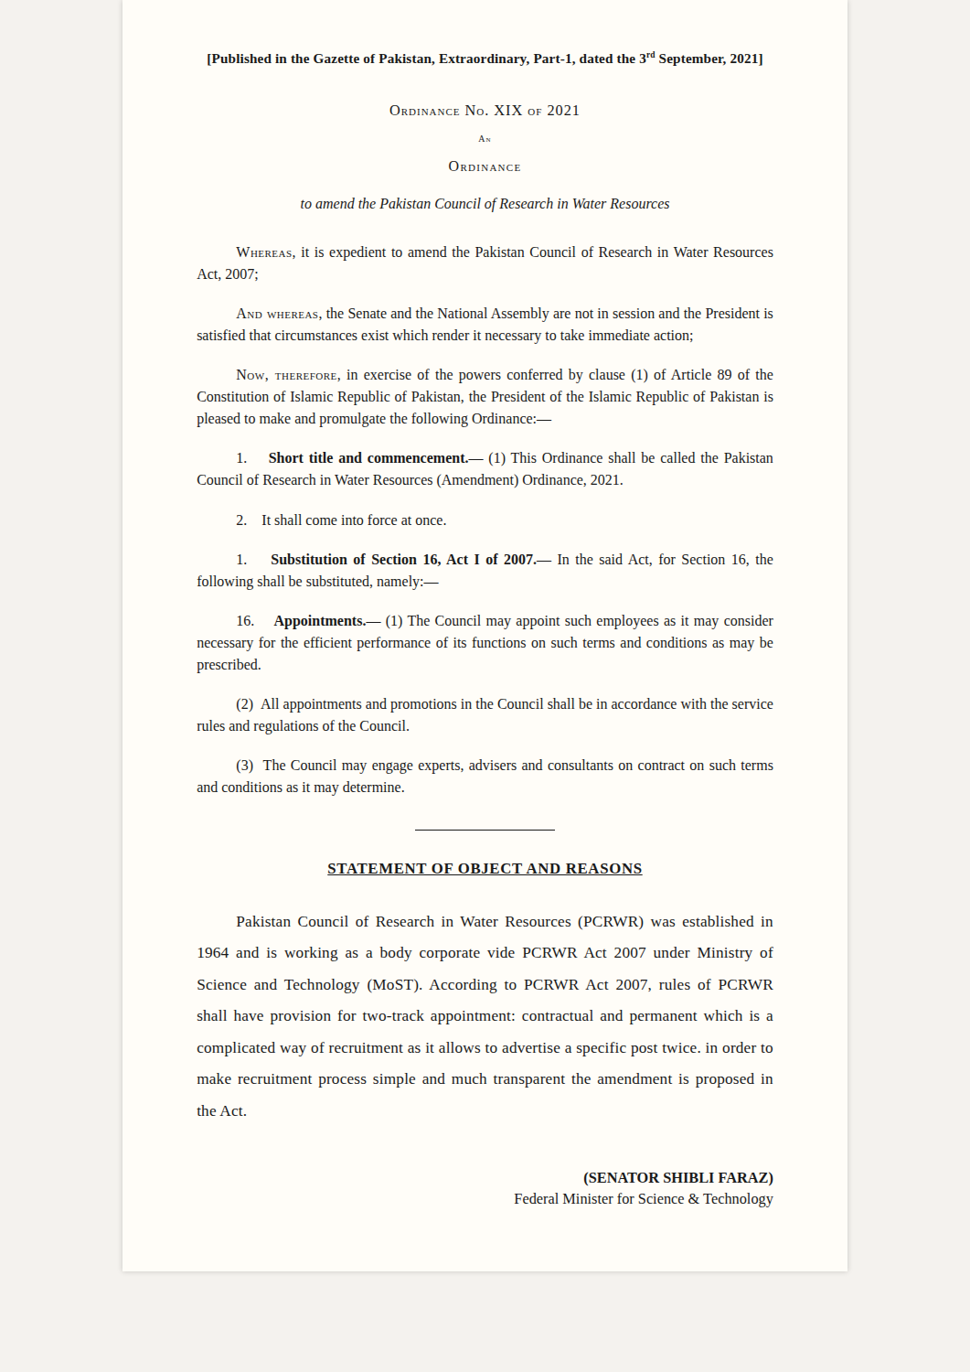[Published in the Gazette of Pakistan, Extraordinary, Part-1, dated the 3rd September, 2021]
Ordinance No. XIX of 2021
An
Ordinance
to amend the Pakistan Council of Research in Water Resources
Whereas, it is expedient to amend the Pakistan Council of Research in Water Resources Act, 2007;
And whereas, the Senate and the National Assembly are not in session and the President is satisfied that circumstances exist which render it necessary to take immediate action;
Now, therefore, in exercise of the powers conferred by clause (1) of Article 89 of the Constitution of Islamic Republic of Pakistan, the President of the Islamic Republic of Pakistan is pleased to make and promulgate the following Ordinance:—
1. Short title and commencement.— (1) This Ordinance shall be called the Pakistan Council of Research in Water Resources (Amendment) Ordinance, 2021.
2. It shall come into force at once.
1. Substitution of Section 16, Act I of 2007.— In the said Act, for Section 16, the following shall be substituted, namely:—
16. Appointments.— (1) The Council may appoint such employees as it may consider necessary for the efficient performance of its functions on such terms and conditions as may be prescribed.
(2) All appointments and promotions in the Council shall be in accordance with the service rules and regulations of the Council.
(3) The Council may engage experts, advisers and consultants on contract on such terms and conditions as it may determine.
STATEMENT OF OBJECT AND REASONS
Pakistan Council of Research in Water Resources (PCRWR) was established in 1964 and is working as a body corporate vide PCRWR Act 2007 under Ministry of Science and Technology (MoST). According to PCRWR Act 2007, rules of PCRWR shall have provision for two-track appointment: contractual and permanent which is a complicated way of recruitment as it allows to advertise a specific post twice. in order to make recruitment process simple and much transparent the amendment is proposed in the Act.
(SENATOR SHIBLI FARAZ)
Federal Minister for Science & Technology